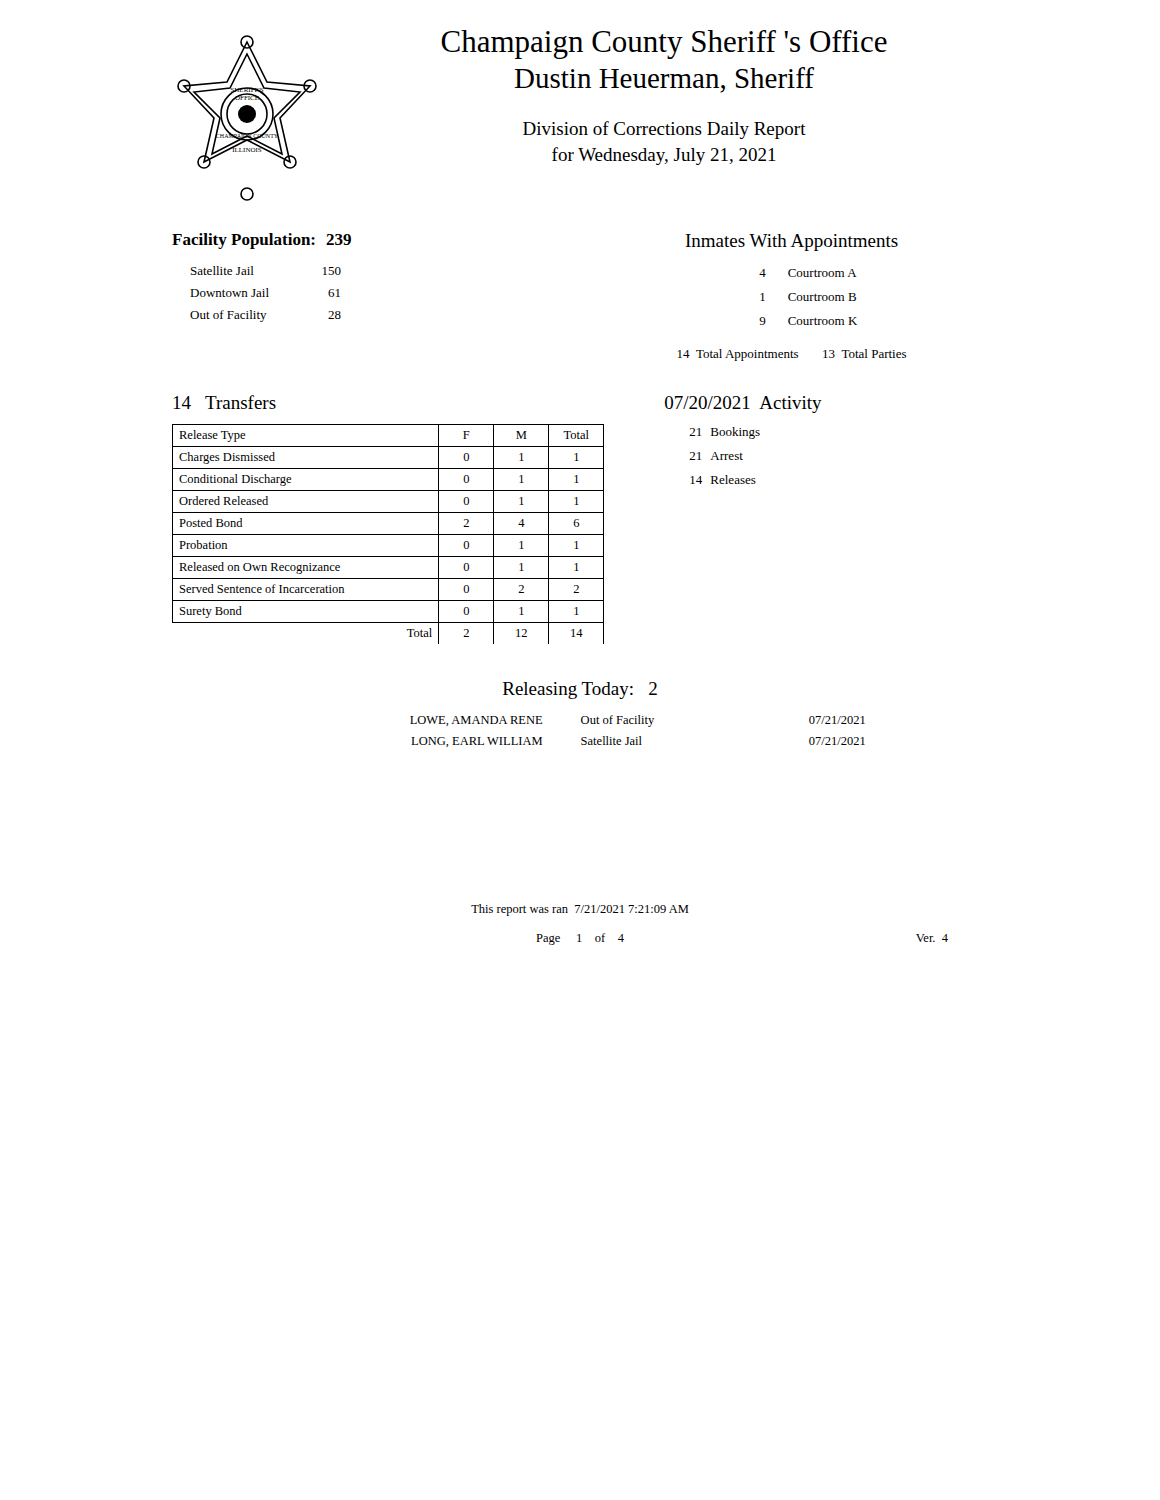SHERIFF'S OFFICE CHAMPAIGN COUNTY ILLINOIS
Champaign County Sheriff 's Office
Dustin Heuerman, Sheriff
Division of Corrections Daily Report
for Wednesday, July 21, 2021
Facility Population:239
| Satellite Jail | 150 |
| Downtown Jail | 61 |
| Out of Facility | 28 |
Inmates With Appointments
| 4 | Courtroom A |
| 1 | Courtroom B |
| 9 | Courtroom K |
14 Total Appointments 13 Total Parties
14 Transfers
| Release Type | F | M | Total |
| --- | --- | --- | --- |
| Charges Dismissed | 0 | 1 | 1 |
| Conditional Discharge | 0 | 1 | 1 |
| Ordered Released | 0 | 1 | 1 |
| Posted Bond | 2 | 4 | 6 |
| Probation | 0 | 1 | 1 |
| Released on Own Recognizance | 0 | 1 | 1 |
| Served Sentence of Incarceration | 0 | 2 | 2 |
| Surety Bond | 0 | 1 | 1 |
| Total | 2 | 12 | 14 |
07/20/2021 Activity
21 Bookings
21 Arrest
14 Releases
Releasing Today: 2
| LOWE, AMANDA RENE | Out of Facility | 07/21/2021 |
| LONG, EARL WILLIAM | Satellite Jail | 07/21/2021 |
This report was ran 7/21/2021 7:21:09 AM
Page 1 of 4 Ver. 4